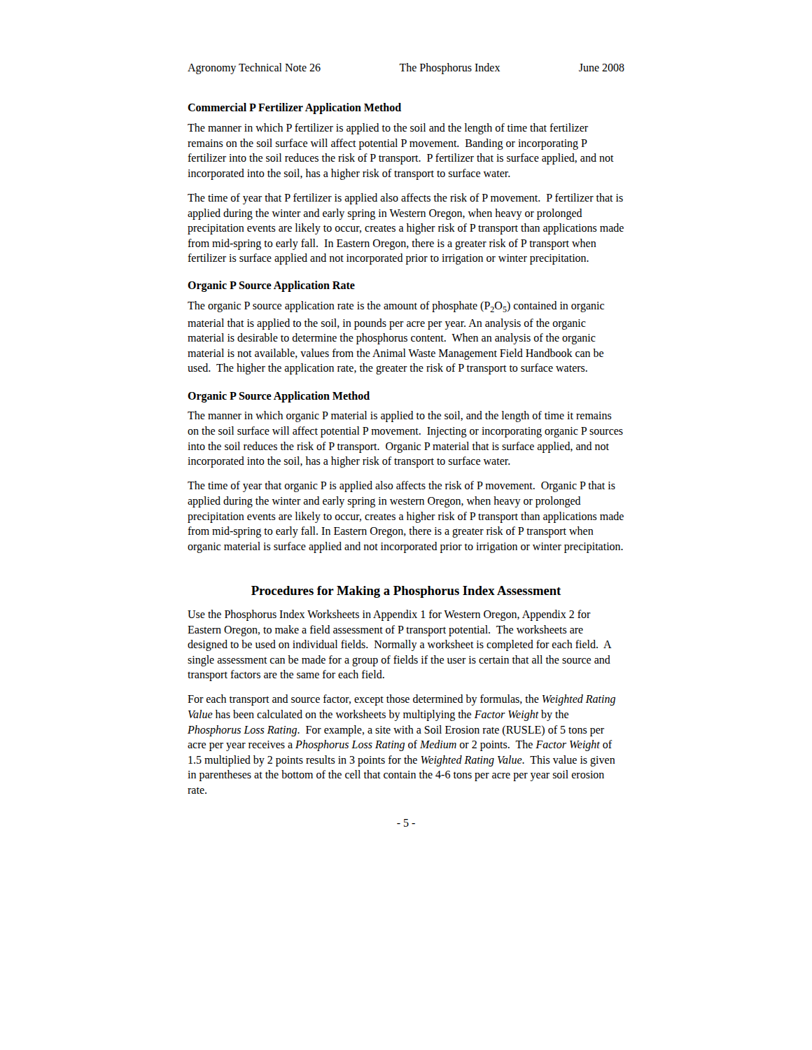Agronomy Technical Note 26 The Phosphorus Index June 2008
Commercial P Fertilizer Application Method
The manner in which P fertilizer is applied to the soil and the length of time that fertilizer remains on the soil surface will affect potential P movement. Banding or incorporating P fertilizer into the soil reduces the risk of P transport. P fertilizer that is surface applied, and not incorporated into the soil, has a higher risk of transport to surface water.
The time of year that P fertilizer is applied also affects the risk of P movement. P fertilizer that is applied during the winter and early spring in Western Oregon, when heavy or prolonged precipitation events are likely to occur, creates a higher risk of P transport than applications made from mid-spring to early fall. In Eastern Oregon, there is a greater risk of P transport when fertilizer is surface applied and not incorporated prior to irrigation or winter precipitation.
Organic P Source Application Rate
The organic P source application rate is the amount of phosphate (P2O5) contained in organic material that is applied to the soil, in pounds per acre per year. An analysis of the organic material is desirable to determine the phosphorus content. When an analysis of the organic material is not available, values from the Animal Waste Management Field Handbook can be used. The higher the application rate, the greater the risk of P transport to surface waters.
Organic P Source Application Method
The manner in which organic P material is applied to the soil, and the length of time it remains on the soil surface will affect potential P movement. Injecting or incorporating organic P sources into the soil reduces the risk of P transport. Organic P material that is surface applied, and not incorporated into the soil, has a higher risk of transport to surface water.
The time of year that organic P is applied also affects the risk of P movement. Organic P that is applied during the winter and early spring in western Oregon, when heavy or prolonged precipitation events are likely to occur, creates a higher risk of P transport than applications made from mid-spring to early fall. In Eastern Oregon, there is a greater risk of P transport when organic material is surface applied and not incorporated prior to irrigation or winter precipitation.
Procedures for Making a Phosphorus Index Assessment
Use the Phosphorus Index Worksheets in Appendix 1 for Western Oregon, Appendix 2 for Eastern Oregon, to make a field assessment of P transport potential. The worksheets are designed to be used on individual fields. Normally a worksheet is completed for each field. A single assessment can be made for a group of fields if the user is certain that all the source and transport factors are the same for each field.
For each transport and source factor, except those determined by formulas, the Weighted Rating Value has been calculated on the worksheets by multiplying the Factor Weight by the Phosphorus Loss Rating. For example, a site with a Soil Erosion rate (RUSLE) of 5 tons per acre per year receives a Phosphorus Loss Rating of Medium or 2 points. The Factor Weight of 1.5 multiplied by 2 points results in 3 points for the Weighted Rating Value. This value is given in parentheses at the bottom of the cell that contain the 4-6 tons per acre per year soil erosion rate.
- 5 -